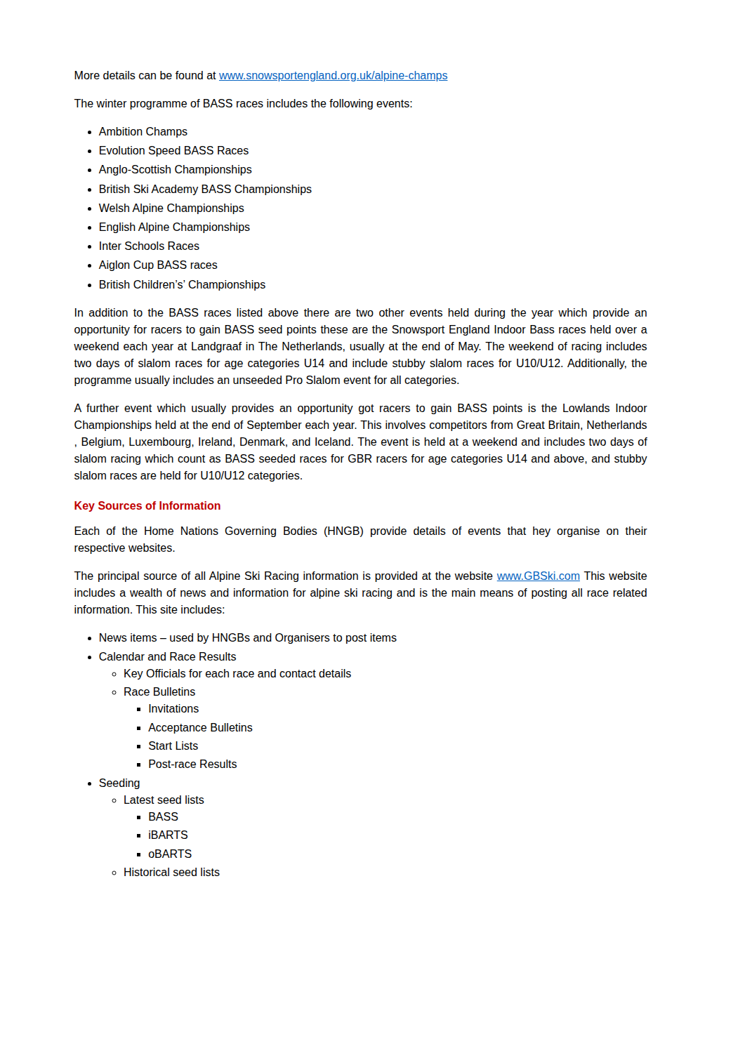More details can be found at www.snowsportengland.org.uk/alpine-champs
The winter programme of BASS races includes the following events:
Ambition Champs
Evolution Speed BASS Races
Anglo-Scottish Championships
British Ski Academy BASS Championships
Welsh Alpine Championships
English Alpine Championships
Inter Schools Races
Aiglon Cup BASS races
British Children’s’ Championships
In addition to the BASS races listed above there are two other events held during the year which provide an opportunity for racers to gain BASS seed points these are the Snowsport England Indoor Bass races held over a weekend each year at Landgraaf in The Netherlands, usually at the end of May. The weekend of racing includes two days of slalom races for age categories U14 and include stubby slalom races for U10/U12. Additionally, the programme usually includes an unseeded Pro Slalom event for all categories.
A further event which usually provides an opportunity got racers to gain BASS points is the Lowlands Indoor Championships held at the end of September each year. This involves competitors from Great Britain, Netherlands , Belgium, Luxembourg, Ireland, Denmark, and Iceland. The event is held at a weekend and includes two days of slalom racing which count as BASS seeded races for GBR racers for age categories U14 and above, and stubby slalom races are held for U10/U12 categories.
Key Sources of Information
Each of the Home Nations Governing Bodies (HNGB) provide details of events that hey organise on their respective websites.
The principal source of all Alpine Ski Racing information is provided at the website www.GBSki.com This website includes a wealth of news and information for alpine ski racing and is the main means of posting all race related information. This site includes:
News items – used by HNGBs and Organisers to post items
Calendar and Race Results
Key Officials for each race and contact details
Race Bulletins
Invitations
Acceptance Bulletins
Start Lists
Post-race Results
Seeding
Latest seed lists
BASS
iBARTS
oBARTS
Historical seed lists